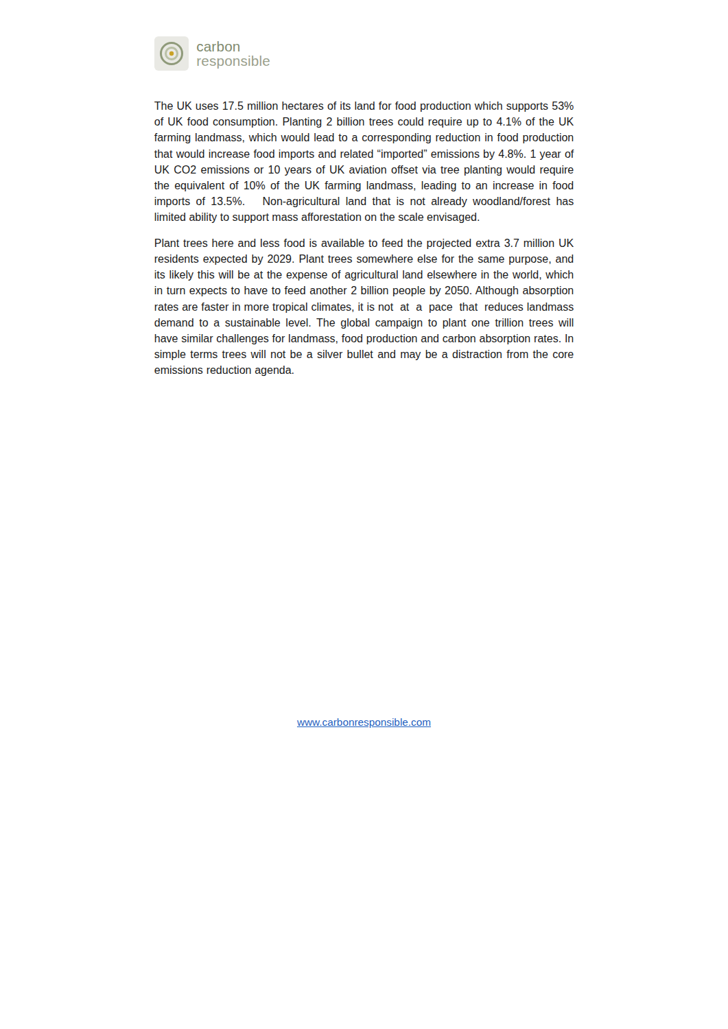carbon responsible
The UK uses 17.5 million hectares of its land for food production which supports 53% of UK food consumption. Planting 2 billion trees could require up to 4.1% of the UK farming landmass, which would lead to a corresponding reduction in food production that would increase food imports and related “imported” emissions by 4.8%. 1 year of UK CO2 emissions or 10 years of UK aviation offset via tree planting would require the equivalent of 10% of the UK farming landmass, leading to an increase in food imports of 13.5%. Non-agricultural land that is not already woodland/forest has limited ability to support mass afforestation on the scale envisaged.
Plant trees here and less food is available to feed the projected extra 3.7 million UK residents expected by 2029. Plant trees somewhere else for the same purpose, and its likely this will be at the expense of agricultural land elsewhere in the world, which in turn expects to have to feed another 2 billion people by 2050. Although absorption rates are faster in more tropical climates, it is not at a pace that reduces landmass demand to a sustainable level. The global campaign to plant one trillion trees will have similar challenges for landmass, food production and carbon absorption rates. In simple terms trees will not be a silver bullet and may be a distraction from the core emissions reduction agenda.
www.carbonresponsible.com